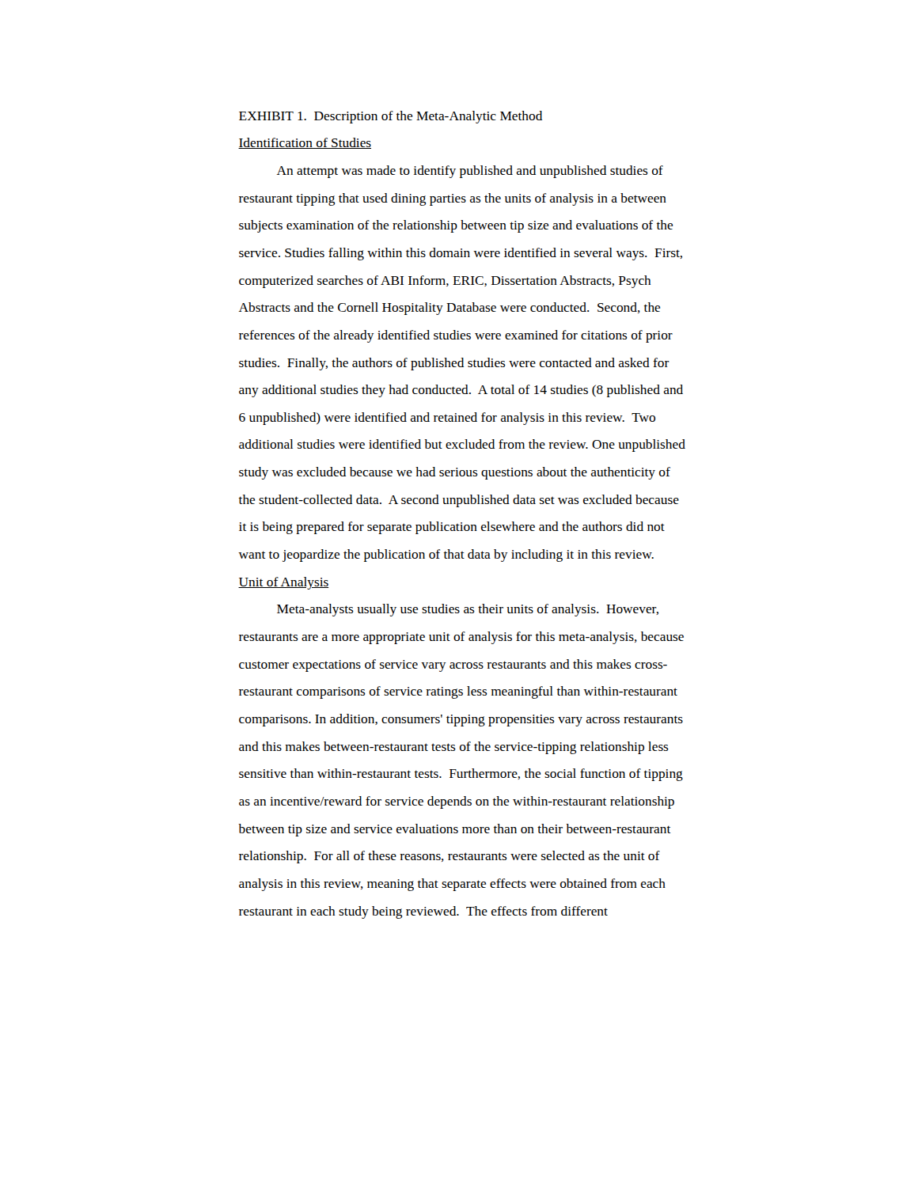EXHIBIT 1. Description of the Meta-Analytic Method
Identification of Studies
An attempt was made to identify published and unpublished studies of restaurant tipping that used dining parties as the units of analysis in a between subjects examination of the relationship between tip size and evaluations of the service. Studies falling within this domain were identified in several ways. First, computerized searches of ABI Inform, ERIC, Dissertation Abstracts, Psych Abstracts and the Cornell Hospitality Database were conducted. Second, the references of the already identified studies were examined for citations of prior studies. Finally, the authors of published studies were contacted and asked for any additional studies they had conducted. A total of 14 studies (8 published and 6 unpublished) were identified and retained for analysis in this review. Two additional studies were identified but excluded from the review. One unpublished study was excluded because we had serious questions about the authenticity of the student-collected data. A second unpublished data set was excluded because it is being prepared for separate publication elsewhere and the authors did not want to jeopardize the publication of that data by including it in this review.
Unit of Analysis
Meta-analysts usually use studies as their units of analysis. However, restaurants are a more appropriate unit of analysis for this meta-analysis, because customer expectations of service vary across restaurants and this makes cross-restaurant comparisons of service ratings less meaningful than within-restaurant comparisons. In addition, consumers' tipping propensities vary across restaurants and this makes between-restaurant tests of the service-tipping relationship less sensitive than within-restaurant tests. Furthermore, the social function of tipping as an incentive/reward for service depends on the within-restaurant relationship between tip size and service evaluations more than on their between-restaurant relationship. For all of these reasons, restaurants were selected as the unit of analysis in this review, meaning that separate effects were obtained from each restaurant in each study being reviewed. The effects from different